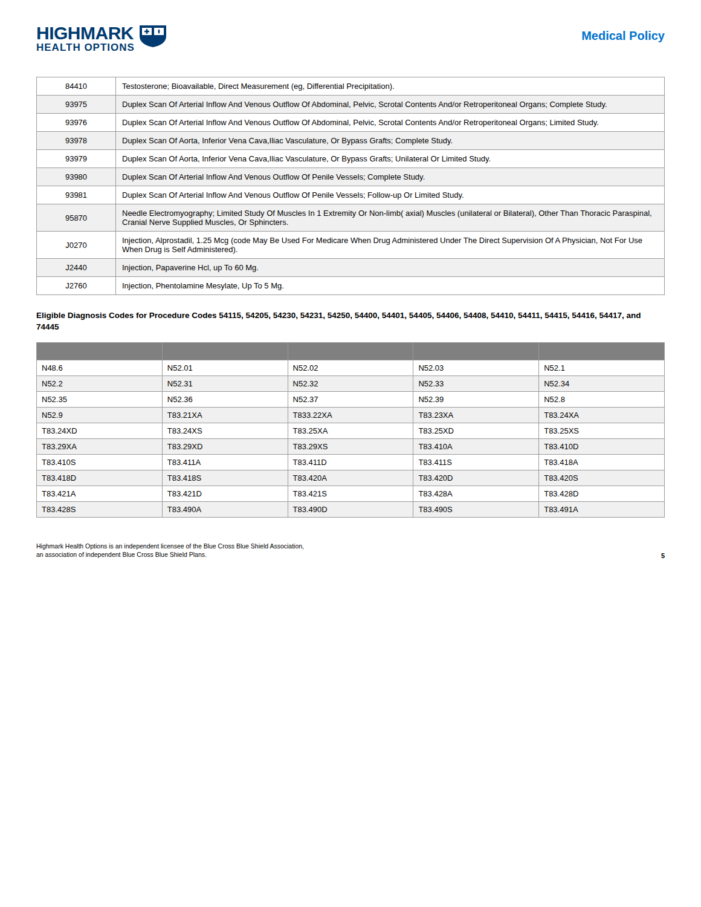HIGHMARK
HEALTH OPTIONS
Medical Policy
| 84410 | Testosterone; Bioavailable, Direct Measurement (eg, Differential Precipitation). |
| 93975 | Duplex Scan Of Arterial Inflow And Venous Outflow Of Abdominal, Pelvic, Scrotal Contents And/or Retroperitoneal Organs; Complete Study. |
| 93976 | Duplex Scan Of Arterial Inflow And Venous Outflow Of Abdominal, Pelvic, Scrotal Contents And/or Retroperitoneal Organs; Limited Study. |
| 93978 | Duplex Scan Of Aorta, Inferior Vena Cava,Iliac Vasculature, Or Bypass Grafts; Complete Study. |
| 93979 | Duplex Scan Of Aorta, Inferior Vena Cava,Iliac Vasculature, Or Bypass Grafts; Unilateral Or Limited Study. |
| 93980 | Duplex Scan Of Arterial Inflow And Venous Outflow Of Penile Vessels; Complete Study. |
| 93981 | Duplex Scan Of Arterial Inflow And Venous Outflow Of Penile Vessels; Follow-up Or Limited Study. |
| 95870 | Needle Electromyography; Limited Study Of Muscles In 1 Extremity Or Non-limb( axial) Muscles (unilateral or Bilateral), Other Than Thoracic Paraspinal, Cranial Nerve Supplied Muscles, Or Sphincters. |
| J0270 | Injection, Alprostadil, 1.25 Mcg (code May Be Used For Medicare When Drug Administered Under The Direct Supervision Of A Physician, Not For Use When Drug is Self Administered). |
| J2440 | Injection, Papaverine Hcl, up To 60 Mg. |
| J2760 | Injection, Phentolamine Mesylate, Up To 5 Mg. |
Eligible Diagnosis Codes for Procedure Codes 54115, 54205, 54230, 54231, 54250, 54400, 54401, 54405, 54406, 54408, 54410, 54411, 54415, 54416, 54417, and 74445
| N48.6 | N52.01 | N52.02 | N52.03 | N52.1 |
| N52.2 | N52.31 | N52.32 | N52.33 | N52.34 |
| N52.35 | N52.36 | N52.37 | N52.39 | N52.8 |
| N52.9 | T83.21XA | T833.22XA | T83.23XA | T83.24XA |
| T83.24XD | T83.24XS | T83.25XA | T83.25XD | T83.25XS |
| T83.29XA | T83.29XD | T83.29XS | T83.410A | T83.410D |
| T83.410S | T83.411A | T83.411D | T83.411S | T83.418A |
| T83.418D | T83.418S | T83.420A | T83.420D | T83.420S |
| T83.421A | T83.421D | T83.421S | T83.428A | T83.428D |
| T83.428S | T83.490A | T83.490D | T83.490S | T83.491A |
Highmark Health Options is an independent licensee of the Blue Cross Blue Shield Association,
an association of independent Blue Cross Blue Shield Plans.
5